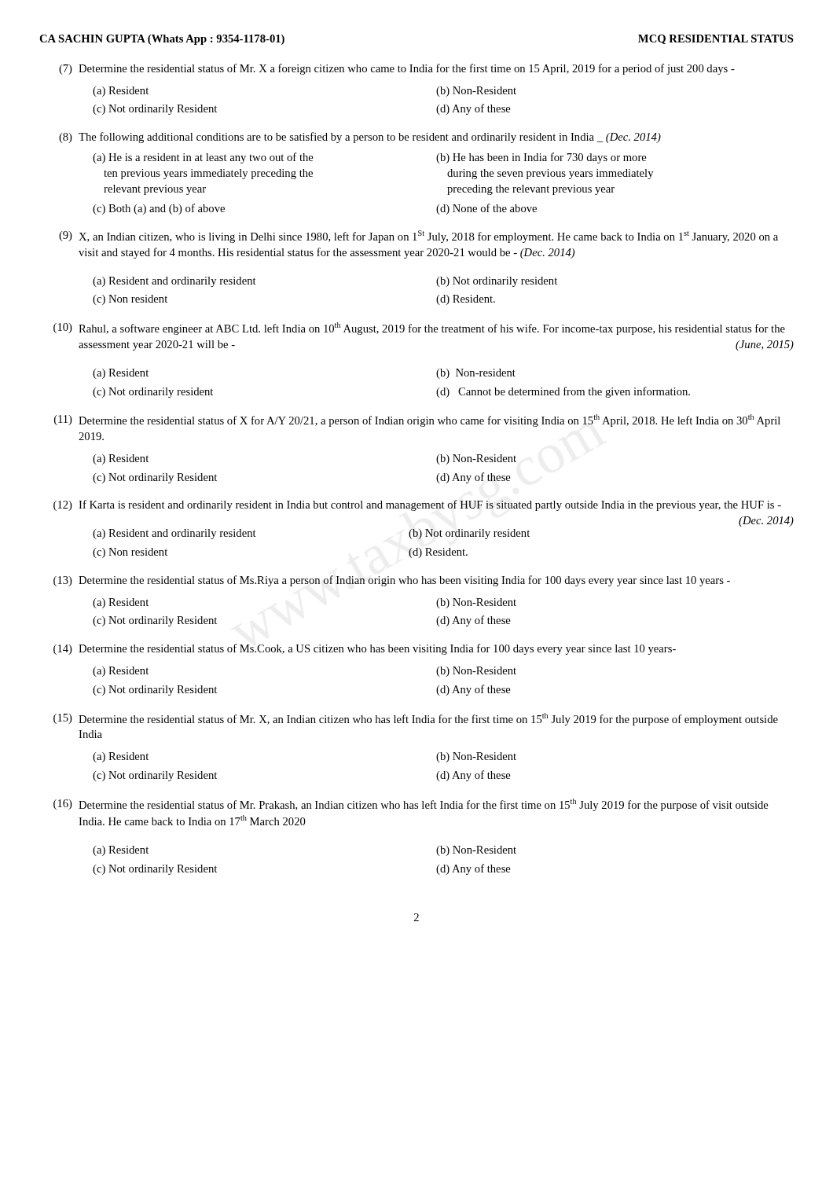www.taxbysg.com
CA SACHIN GUPTA (Whats App : 9354-1178-01)
MCQ RESIDENTIAL STATUS
(7)
Determine the residential status of Mr. X a foreign citizen who came to India for the first time on 15 April, 2019 for a period of just 200 days -
(a) Resident
(b) Non-Resident
(c) Not ordinarily Resident
(d) Any of these
(8)
The following additional conditions are to be satisfied by a person to be resident and ordinarily resident in India _ (Dec. 2014)
(a) He is a resident in at least any two out of theten previous years immediately preceding the relevant previous year
(b) He has been in India for 730 days or moreduring the seven previous years immediately preceding the relevant previous year
(c) Both (a) and (b) of above
(d) None of the above
(9)
X, an Indian citizen, who is living in Delhi since 1980, left for Japan on 1St July, 2018 for employment. He came back to India on 1st January, 2020 on a visit and stayed for 4 months. His residential status for the assessment year 2020-21 would be - (Dec. 2014)
(a) Resident and ordinarily resident
(b) Not ordinarily resident
(c) Non resident
(d) Resident.
(10)
Rahul, a software engineer at ABC Ltd. left India on 10th August, 2019 for the treatment of his wife. For income-tax purpose, his residential status for the assessment year 2020-21 will be - (June, 2015)
(a) Resident
(b) Non-resident
(c) Not ordinarily resident
(d) Cannot be determined from the given information.
(11)
Determine the residential status of X for A/Y 20/21, a person of Indian origin who came for visiting India on 15th April, 2018. He left India on 30th April 2019.
(a) Resident
(b) Non-Resident
(c) Not ordinarily Resident
(d) Any of these
(12)
If Karta is resident and ordinarily resident in India but control and management of HUF is situated partly outside India in the previous year, the HUF is - (Dec. 2014)
(a) Resident and ordinarily resident
(b) Not ordinarily resident
(c) Non resident
(d) Resident.
(13)
Determine the residential status of Ms.Riya a person of Indian origin who has been visiting India for 100 days every year since last 10 years -
(a) Resident
(b) Non-Resident
(c) Not ordinarily Resident
(d) Any of these
(14)
Determine the residential status of Ms.Cook, a US citizen who has been visiting India for 100 days every year since last 10 years-
(a) Resident
(b) Non-Resident
(c) Not ordinarily Resident
(d) Any of these
(15)
Determine the residential status of Mr. X, an Indian citizen who has left India for the first time on 15th July 2019 for the purpose of employment outside India
(a) Resident
(b) Non-Resident
(c) Not ordinarily Resident
(d) Any of these
(16)
Determine the residential status of Mr. Prakash, an Indian citizen who has left India for the first time on 15th July 2019 for the purpose of visit outside India. He came back to India on 17th March 2020
(a) Resident
(b) Non-Resident
(c) Not ordinarily Resident
(d) Any of these
2